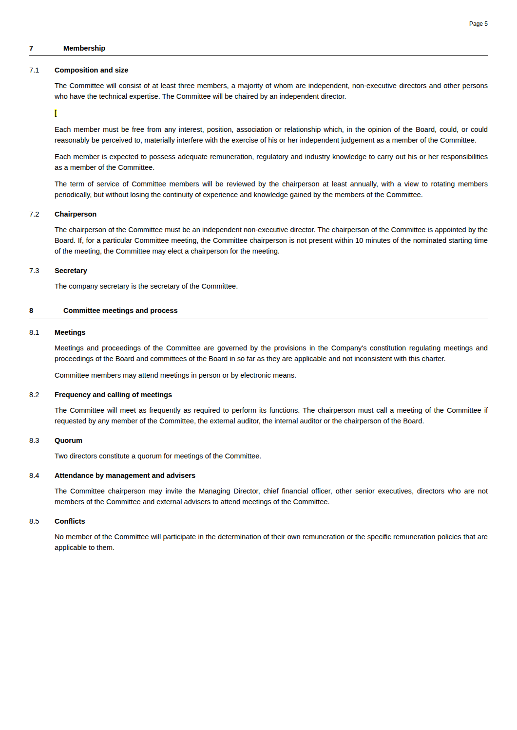Page 5
7 Membership
7.1
Composition and size
The Committee will consist of at least three members, a majority of whom are independent, non-executive directors and other persons who have the technical expertise. The Committee will be chaired by an independent director.
[
Each member must be free from any interest, position, association or relationship which, in the opinion of the Board, could, or could reasonably be perceived to, materially interfere with the exercise of his or her independent judgement as a member of the Committee.
Each member is expected to possess adequate remuneration, regulatory and industry knowledge to carry out his or her responsibilities as a member of the Committee.
The term of service of Committee members will be reviewed by the chairperson at least annually, with a view to rotating members periodically, but without losing the continuity of experience and knowledge gained by the members of the Committee.
7.2
Chairperson
The chairperson of the Committee must be an independent non-executive director. The chairperson of the Committee is appointed by the Board. If, for a particular Committee meeting, the Committee chairperson is not present within 10 minutes of the nominated starting time of the meeting, the Committee may elect a chairperson for the meeting.
7.3
Secretary
The company secretary is the secretary of the Committee.
8 Committee meetings and process
8.1
Meetings
Meetings and proceedings of the Committee are governed by the provisions in the Company's constitution regulating meetings and proceedings of the Board and committees of the Board in so far as they are applicable and not inconsistent with this charter.
Committee members may attend meetings in person or by electronic means.
8.2
Frequency and calling of meetings
The Committee will meet as frequently as required to perform its functions. The chairperson must call a meeting of the Committee if requested by any member of the Committee, the external auditor, the internal auditor or the chairperson of the Board.
8.3
Quorum
Two directors constitute a quorum for meetings of the Committee.
8.4
Attendance by management and advisers
The Committee chairperson may invite the Managing Director, chief financial officer, other senior executives, directors who are not members of the Committee and external advisers to attend meetings of the Committee.
8.5
Conflicts
No member of the Committee will participate in the determination of their own remuneration or the specific remuneration policies that are applicable to them.